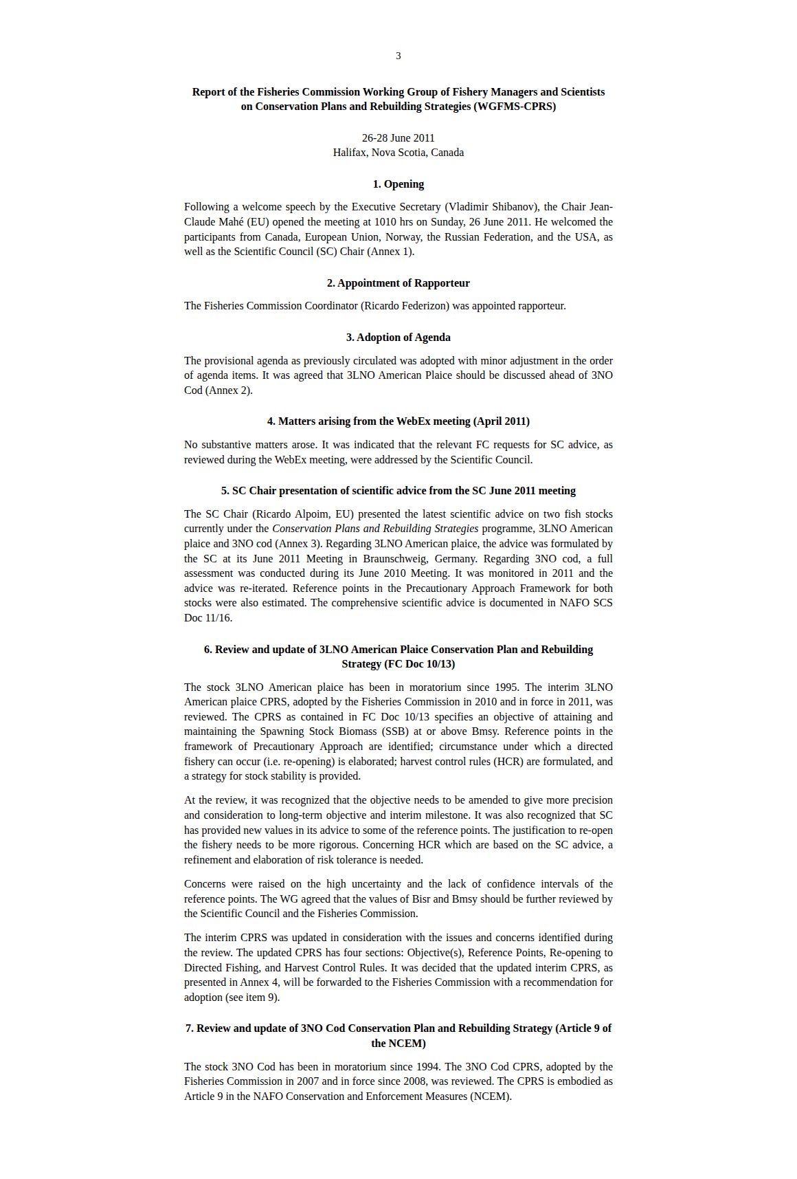3
Report of the Fisheries Commission Working Group of Fishery Managers and Scientists
on Conservation Plans and Rebuilding Strategies (WGFMS-CPRS)
26-28 June 2011
Halifax, Nova Scotia, Canada
1. Opening
Following a welcome speech by the Executive Secretary (Vladimir Shibanov), the Chair Jean-Claude Mahé (EU) opened the meeting at 1010 hrs on Sunday, 26 June 2011. He welcomed the participants from Canada, European Union, Norway, the Russian Federation, and the USA, as well as the Scientific Council (SC) Chair (Annex 1).
2. Appointment of Rapporteur
The Fisheries Commission Coordinator (Ricardo Federizon) was appointed rapporteur.
3. Adoption of Agenda
The provisional agenda as previously circulated was adopted with minor adjustment in the order of agenda items. It was agreed that 3LNO American Plaice should be discussed ahead of 3NO Cod (Annex 2).
4. Matters arising from the WebEx meeting (April 2011)
No substantive matters arose. It was indicated that the relevant FC requests for SC advice, as reviewed during the WebEx meeting, were addressed by the Scientific Council.
5. SC Chair presentation of scientific advice from the SC June 2011 meeting
The SC Chair (Ricardo Alpoim, EU) presented the latest scientific advice on two fish stocks currently under the Conservation Plans and Rebuilding Strategies programme, 3LNO American plaice and 3NO cod (Annex 3). Regarding 3LNO American plaice, the advice was formulated by the SC at its June 2011 Meeting in Braunschweig, Germany. Regarding 3NO cod, a full assessment was conducted during its June 2010 Meeting. It was monitored in 2011 and the advice was re-iterated. Reference points in the Precautionary Approach Framework for both stocks were also estimated. The comprehensive scientific advice is documented in NAFO SCS Doc 11/16.
6. Review and update of 3LNO American Plaice Conservation Plan and Rebuilding Strategy (FC Doc 10/13)
The stock 3LNO American plaice has been in moratorium since 1995. The interim 3LNO American plaice CPRS, adopted by the Fisheries Commission in 2010 and in force in 2011, was reviewed. The CPRS as contained in FC Doc 10/13 specifies an objective of attaining and maintaining the Spawning Stock Biomass (SSB) at or above Bmsy. Reference points in the framework of Precautionary Approach are identified; circumstance under which a directed fishery can occur (i.e. re-opening) is elaborated; harvest control rules (HCR) are formulated, and a strategy for stock stability is provided.
At the review, it was recognized that the objective needs to be amended to give more precision and consideration to long-term objective and interim milestone. It was also recognized that SC has provided new values in its advice to some of the reference points. The justification to re-open the fishery needs to be more rigorous. Concerning HCR which are based on the SC advice, a refinement and elaboration of risk tolerance is needed.
Concerns were raised on the high uncertainty and the lack of confidence intervals of the reference points. The WG agreed that the values of Bisr and Bmsy should be further reviewed by the Scientific Council and the Fisheries Commission.
The interim CPRS was updated in consideration with the issues and concerns identified during the review. The updated CPRS has four sections: Objective(s), Reference Points, Re-opening to Directed Fishing, and Harvest Control Rules. It was decided that the updated interim CPRS, as presented in Annex 4, will be forwarded to the Fisheries Commission with a recommendation for adoption (see item 9).
7. Review and update of 3NO Cod Conservation Plan and Rebuilding Strategy (Article 9 of the NCEM)
The stock 3NO Cod has been in moratorium since 1994. The 3NO Cod CPRS, adopted by the Fisheries Commission in 2007 and in force since 2008, was reviewed. The CPRS is embodied as Article 9 in the NAFO Conservation and Enforcement Measures (NCEM).